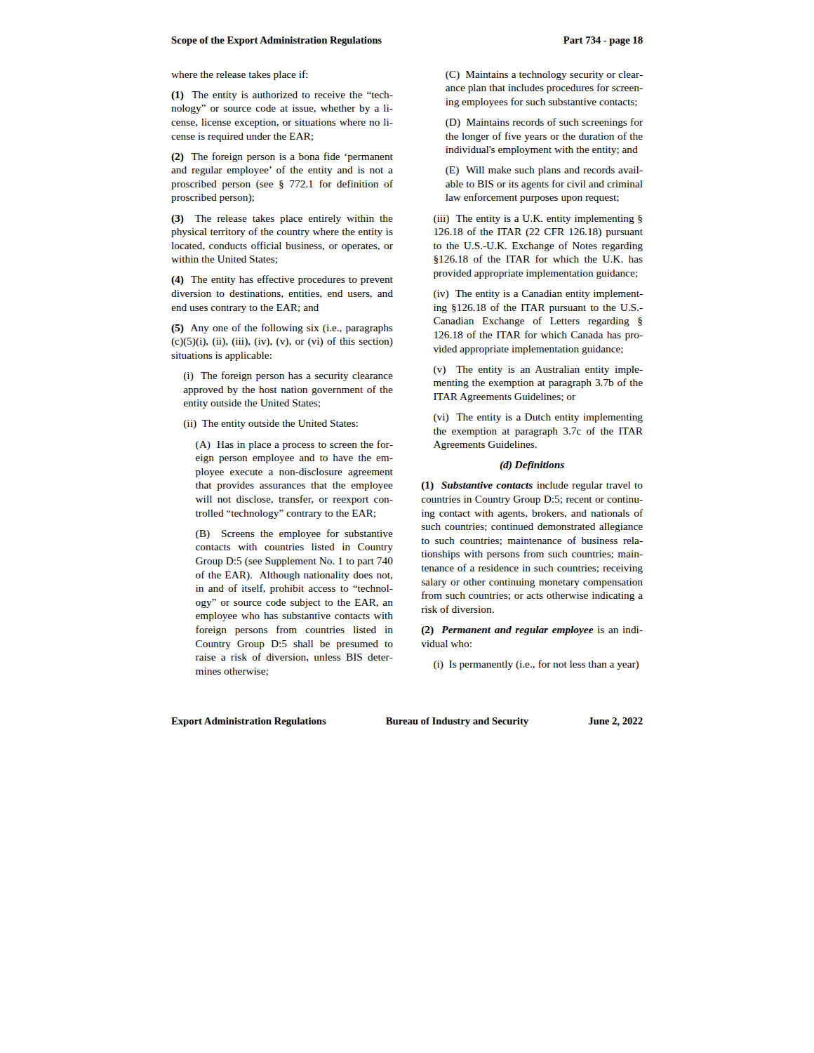Scope of the Export Administration Regulations
Part 734 - page 18
where the release takes place if:
(1) The entity is authorized to receive the “technology” or source code at issue, whether by a license, license exception, or situations where no license is required under the EAR;
(2) The foreign person is a bona fide ‘permanent and regular employee’ of the entity and is not a proscribed person (see § 772.1 for definition of proscribed person);
(3) The release takes place entirely within the physical territory of the country where the entity is located, conducts official business, or operates, or within the United States;
(4) The entity has effective procedures to prevent diversion to destinations, entities, end users, and end uses contrary to the EAR; and
(5) Any one of the following six (i.e., paragraphs (c)(5)(i), (ii), (iii), (iv), (v), or (vi) of this section) situations is applicable:
(i) The foreign person has a security clearance approved by the host nation government of the entity outside the United States;
(ii) The entity outside the United States:
(A) Has in place a process to screen the foreign person employee and to have the employee execute a non-disclosure agreement that provides assurances that the employee will not disclose, transfer, or reexport controlled “technology” contrary to the EAR;
(B) Screens the employee for substantive contacts with countries listed in Country Group D:5 (see Supplement No. 1 to part 740 of the EAR). Although nationality does not, in and of itself, prohibit access to “technology” or source code subject to the EAR, an employee who has substantive contacts with foreign persons from countries listed in Country Group D:5 shall be presumed to raise a risk of diversion, unless BIS determines otherwise;
(C) Maintains a technology security or clearance plan that includes procedures for screening employees for such substantive contacts;
(D) Maintains records of such screenings for the longer of five years or the duration of the individual's employment with the entity; and
(E) Will make such plans and records available to BIS or its agents for civil and criminal law enforcement purposes upon request;
(iii) The entity is a U.K. entity implementing § 126.18 of the ITAR (22 CFR 126.18) pursuant to the U.S.-U.K. Exchange of Notes regarding §126.18 of the ITAR for which the U.K. has provided appropriate implementation guidance;
(iv) The entity is a Canadian entity implementing §126.18 of the ITAR pursuant to the U.S.-Canadian Exchange of Letters regarding § 126.18 of the ITAR for which Canada has provided appropriate implementation guidance;
(v) The entity is an Australian entity implementing the exemption at paragraph 3.7b of the ITAR Agreements Guidelines; or
(vi) The entity is a Dutch entity implementing the exemption at paragraph 3.7c of the ITAR Agreements Guidelines.
(d) Definitions
(1) Substantive contacts include regular travel to countries in Country Group D:5; recent or continuing contact with agents, brokers, and nationals of such countries; continued demonstrated allegiance to such countries; maintenance of business relationships with persons from such countries; maintenance of a residence in such countries; receiving salary or other continuing monetary compensation from such countries; or acts otherwise indicating a risk of diversion.
(2) Permanent and regular employee is an individual who:
(i) Is permanently (i.e., for not less than a year)
Export Administration Regulations
Bureau of Industry and Security
June 2, 2022